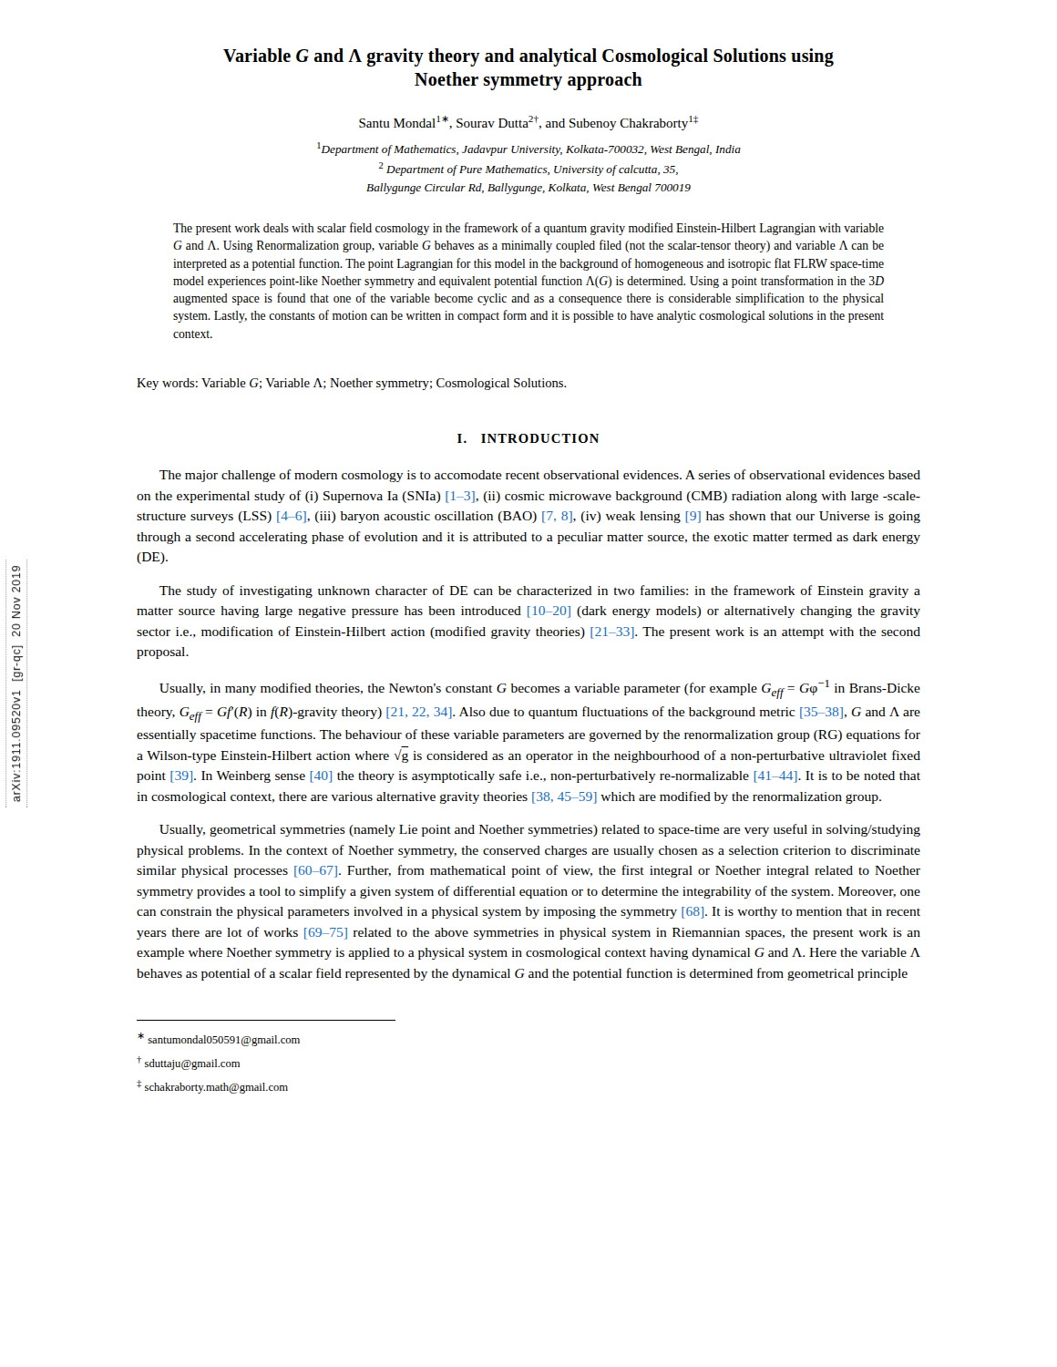arXiv:1911.09520v1 [gr-qc] 20 Nov 2019
Variable G and Λ gravity theory and analytical Cosmological Solutions using
Noether symmetry approach
Santu Mondal1∗, Sourav Dutta2†, and Subenoy Chakraborty1‡
1Department of Mathematics, Jadavpur University, Kolkata-700032, West Bengal, India
2 Department of Pure Mathematics, University of calcutta, 35,
Ballygunge Circular Rd, Ballygunge, Kolkata, West Bengal 700019
The present work deals with scalar field cosmology in the framework of a quantum gravity modified Einstein-Hilbert Lagrangian with variable G and Λ. Using Renormalization group, variable G behaves as a minimally coupled filed (not the scalar-tensor theory) and variable Λ can be interpreted as a potential function. The point Lagrangian for this model in the background of homogeneous and isotropic flat FLRW space-time model experiences point-like Noether symmetry and equivalent potential function Λ(G) is determined. Using a point transformation in the 3D augmented space is found that one of the variable become cyclic and as a consequence there is considerable simplification to the physical system. Lastly, the constants of motion can be written in compact form and it is possible to have analytic cosmological solutions in the present context.
Key words: Variable G; Variable Λ; Noether symmetry; Cosmological Solutions.
I. Introduction
The major challenge of modern cosmology is to accomodate recent observational evidences. A series of observational evidences based on the experimental study of (i) Supernova Ia (SNIa) [1–3], (ii) cosmic microwave background (CMB) radiation along with large -scale-structure surveys (LSS) [4–6], (iii) baryon acoustic oscillation (BAO) [7, 8], (iv) weak lensing [9] has shown that our Universe is going through a second accelerating phase of evolution and it is attributed to a peculiar matter source, the exotic matter termed as dark energy (DE).
The study of investigating unknown character of DE can be characterized in two families: in the framework of Einstein gravity a matter source having large negative pressure has been introduced [10–20] (dark energy models) or alternatively changing the gravity sector i.e., modification of Einstein-Hilbert action (modified gravity theories) [21–33]. The present work is an attempt with the second proposal.
Usually, in many modified theories, the Newton's constant G becomes a variable parameter (for example Geff = Gφ−1 in Brans-Dicke theory, Geff = Gf′(R) in f(R)-gravity theory) [21, 22, 34]. Also due to quantum fluctuations of the background metric [35–38], G and Λ are essentially spacetime functions. The behaviour of these variable parameters are governed by the renormalization group (RG) equations for a Wilson-type Einstein-Hilbert action where √g is considered as an operator in the neighbourhood of a non-perturbative ultraviolet fixed point [39]. In Weinberg sense [40] the theory is asymptotically safe i.e., non-perturbatively re-normalizable [41–44]. It is to be noted that in cosmological context, there are various alternative gravity theories [38, 45–59] which are modified by the renormalization group.
Usually, geometrical symmetries (namely Lie point and Noether symmetries) related to space-time are very useful in solving/studying physical problems. In the context of Noether symmetry, the conserved charges are usually chosen as a selection criterion to discriminate similar physical processes [60–67]. Further, from mathematical point of view, the first integral or Noether integral related to Noether symmetry provides a tool to simplify a given system of differential equation or to determine the integrability of the system. Moreover, one can constrain the physical parameters involved in a physical system by imposing the symmetry [68]. It is worthy to mention that in recent years there are lot of works [69–75] related to the above symmetries in physical system in Riemannian spaces, the present work is an example where Noether symmetry is applied to a physical system in cosmological context having dynamical G and Λ. Here the variable Λ behaves as potential of a scalar field represented by the dynamical G and the potential function is determined from geometrical principle
∗ santumondal050591@gmail.com
† sduttaju@gmail.com
‡ schakraborty.math@gmail.com